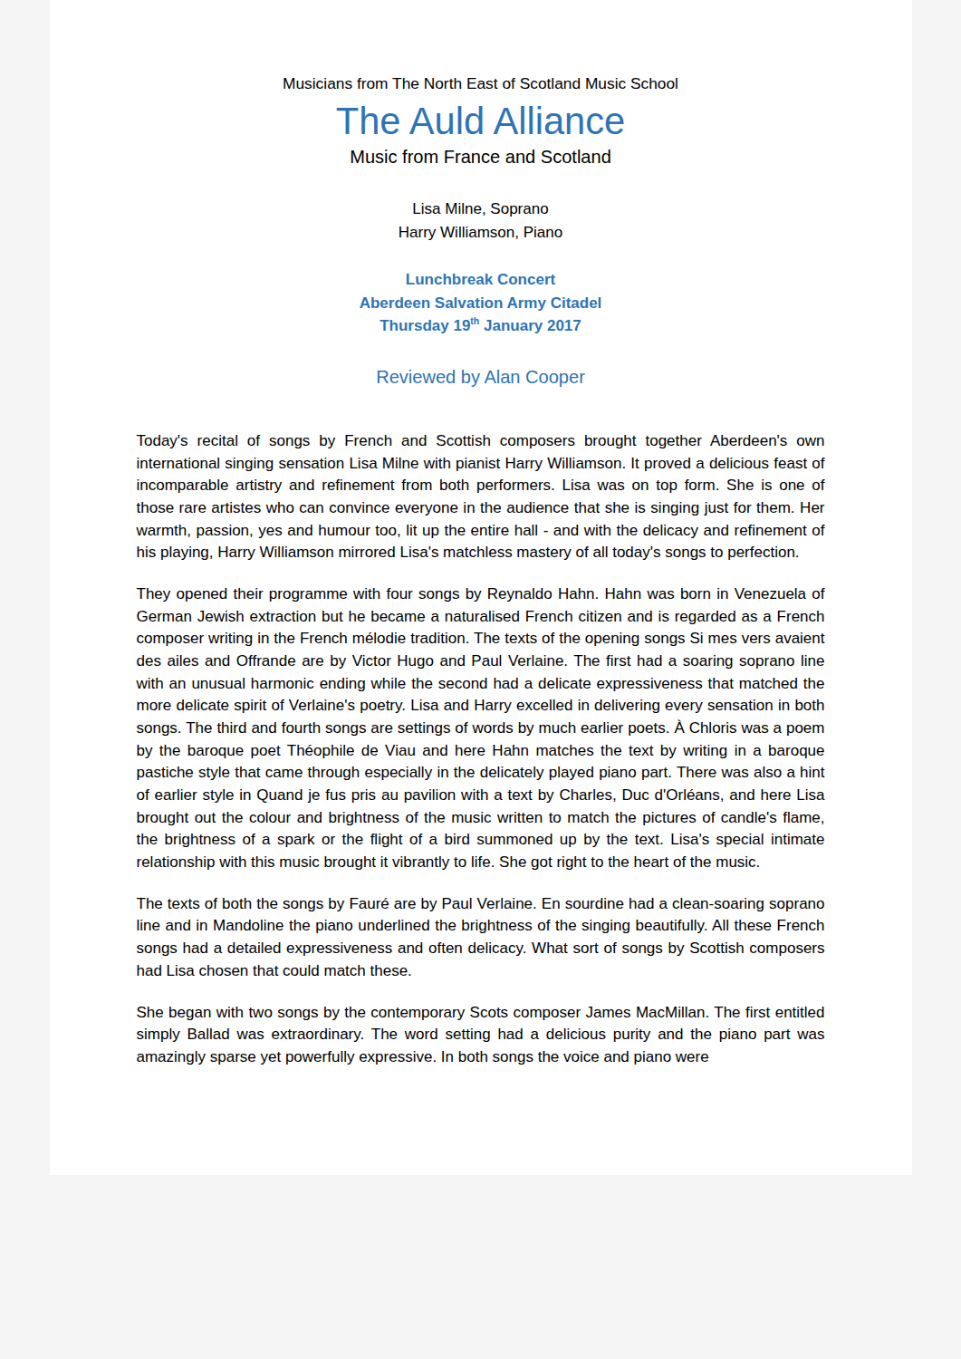Musicians from The North East of Scotland Music School
The Auld Alliance
Music from France and Scotland
Lisa Milne, Soprano Harry Williamson, Piano
Lunchbreak Concert Aberdeen Salvation Army Citadel Thursday 19th January 2017
Reviewed by Alan Cooper
Today's recital of songs by French and Scottish composers brought together Aberdeen's own international singing sensation Lisa Milne with pianist Harry Williamson. It proved a delicious feast of incomparable artistry and refinement from both performers. Lisa was on top form. She is one of those rare artistes who can convince everyone in the audience that she is singing just for them. Her warmth, passion, yes and humour too, lit up the entire hall - and with the delicacy and refinement of his playing, Harry Williamson mirrored Lisa's matchless mastery of all today's songs to perfection.
They opened their programme with four songs by Reynaldo Hahn. Hahn was born in Venezuela of German Jewish extraction but he became a naturalised French citizen and is regarded as a French composer writing in the French mélodie tradition. The texts of the opening songs Si mes vers avaient des ailes and Offrande are by Victor Hugo and Paul Verlaine. The first had a soaring soprano line with an unusual harmonic ending while the second had a delicate expressiveness that matched the more delicate spirit of Verlaine's poetry. Lisa and Harry excelled in delivering every sensation in both songs. The third and fourth songs are settings of words by much earlier poets. À Chloris was a poem by the baroque poet Théophile de Viau and here Hahn matches the text by writing in a baroque pastiche style that came through especially in the delicately played piano part. There was also a hint of earlier style in Quand je fus pris au pavilion with a text by Charles, Duc d'Orléans, and here Lisa brought out the colour and brightness of the music written to match the pictures of candle's flame, the brightness of a spark or the flight of a bird summoned up by the text. Lisa's special intimate relationship with this music brought it vibrantly to life. She got right to the heart of the music.
The texts of both the songs by Fauré are by Paul Verlaine. En sourdine had a clean-soaring soprano line and in Mandoline the piano underlined the brightness of the singing beautifully. All these French songs had a detailed expressiveness and often delicacy. What sort of songs by Scottish composers had Lisa chosen that could match these.
She began with two songs by the contemporary Scots composer James MacMillan. The first entitled simply Ballad was extraordinary. The word setting had a delicious purity and the piano part was amazingly sparse yet powerfully expressive. In both songs the voice and piano were